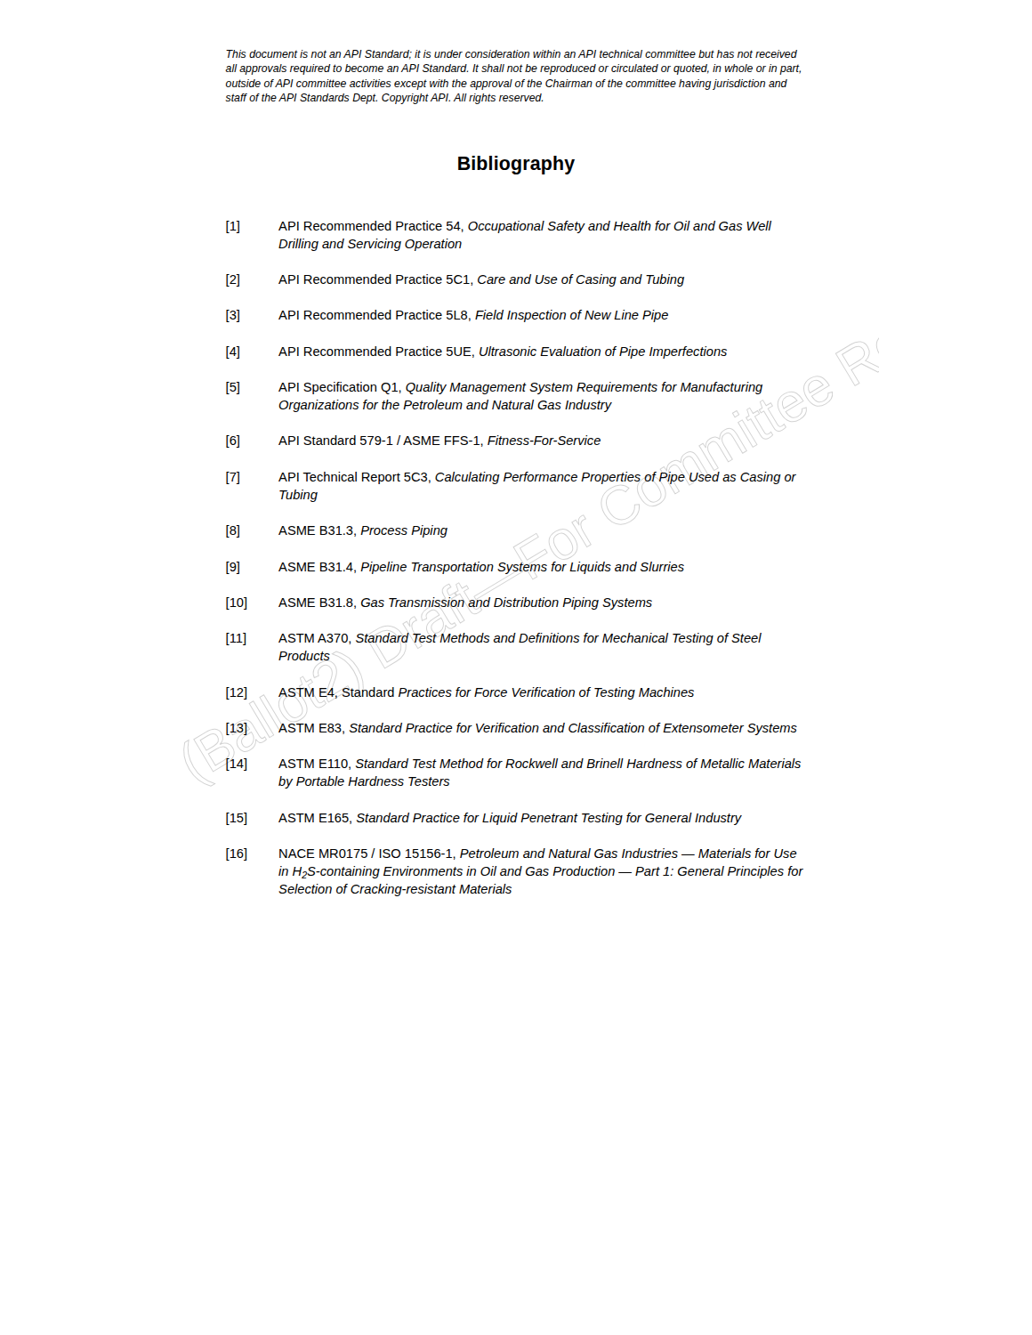This document is not an API Standard; it is under consideration within an API technical committee but has not received all approvals required to become an API Standard. It shall not be reproduced or circulated or quoted, in whole or in part, outside of API committee activities except with the approval of the Chairman of the committee having jurisdiction and staff of the API Standards Dept. Copyright API. All rights reserved.
Bibliography
[1] API Recommended Practice 54, Occupational Safety and Health for Oil and Gas Well Drilling and Servicing Operation
[2] API Recommended Practice 5C1, Care and Use of Casing and Tubing
[3] API Recommended Practice 5L8, Field Inspection of New Line Pipe
[4] API Recommended Practice 5UE, Ultrasonic Evaluation of Pipe Imperfections
[5] API Specification Q1, Quality Management System Requirements for Manufacturing Organizations for the Petroleum and Natural Gas Industry
[6] API Standard 579-1 / ASME FFS-1, Fitness-For-Service
[7] API Technical Report 5C3, Calculating Performance Properties of Pipe Used as Casing or Tubing
[8] ASME B31.3, Process Piping
[9] ASME B31.4, Pipeline Transportation Systems for Liquids and Slurries
[10] ASME B31.8, Gas Transmission and Distribution Piping Systems
[11] ASTM A370, Standard Test Methods and Definitions for Mechanical Testing of Steel Products
[12] ASTM E4, Standard Practices for Force Verification of Testing Machines
[13] ASTM E83, Standard Practice for Verification and Classification of Extensometer Systems
[14] ASTM E110, Standard Test Method for Rockwell and Brinell Hardness of Metallic Materials by Portable Hardness Testers
[15] ASTM E165, Standard Practice for Liquid Penetrant Testing for General Industry
[16] NACE MR0175 / ISO 15156-1, Petroleum and Natural Gas Industries — Materials for Use in H2S-containing Environments in Oil and Gas Production — Part 1: General Principles for Selection of Cracking-resistant Materials
(Ballot2) Draft—For Committee Review